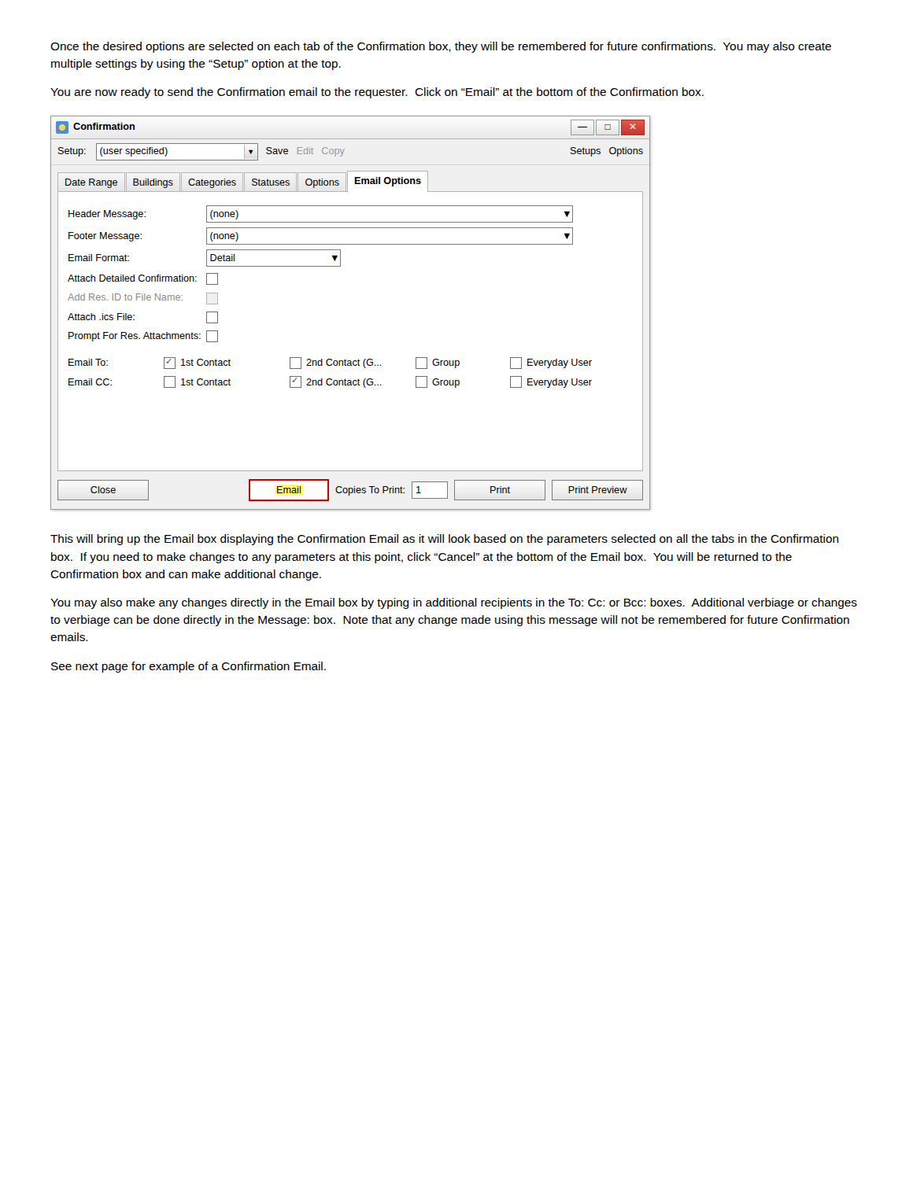Once the desired options are selected on each tab of the Confirmation box, they will be remembered for future confirmations. You may also create multiple settings by using the “Setup” option at the top.
You are now ready to send the Confirmation email to the requester. Click on “Email” at the bottom of the Confirmation box.
Confirmation
—□✕
Setup: (user specified)▼ Save Edit Copy Setups Options
Date Range
Buildings
Categories
Statuses
Options
Email Options
| Header Message: | (none) ▼ |
| Footer Message: | (none) ▼ |
| Email Format: | Detail ▼ |
| Attach Detailed Confirmation: | |
| Add Res. ID to File Name: | |
| Attach .ics File: | |
| Prompt For Res. Attachments: | |
| Email To: | 1st Contact 2nd Contact (G... Group Everyday User |
| Email CC: | 1st Contact 2nd Contact (G... Group Everyday User |
Close Email Copies To Print: 1 Print Print Preview
This will bring up the Email box displaying the Confirmation Email as it will look based on the parameters selected on all the tabs in the Confirmation box. If you need to make changes to any parameters at this point, click “Cancel” at the bottom of the Email box. You will be returned to the Confirmation box and can make additional change.
You may also make any changes directly in the Email box by typing in additional recipients in the To: Cc: or Bcc: boxes. Additional verbiage or changes to verbiage can be done directly in the Message: box. Note that any change made using this message will not be remembered for future Confirmation emails.
See next page for example of a Confirmation Email.